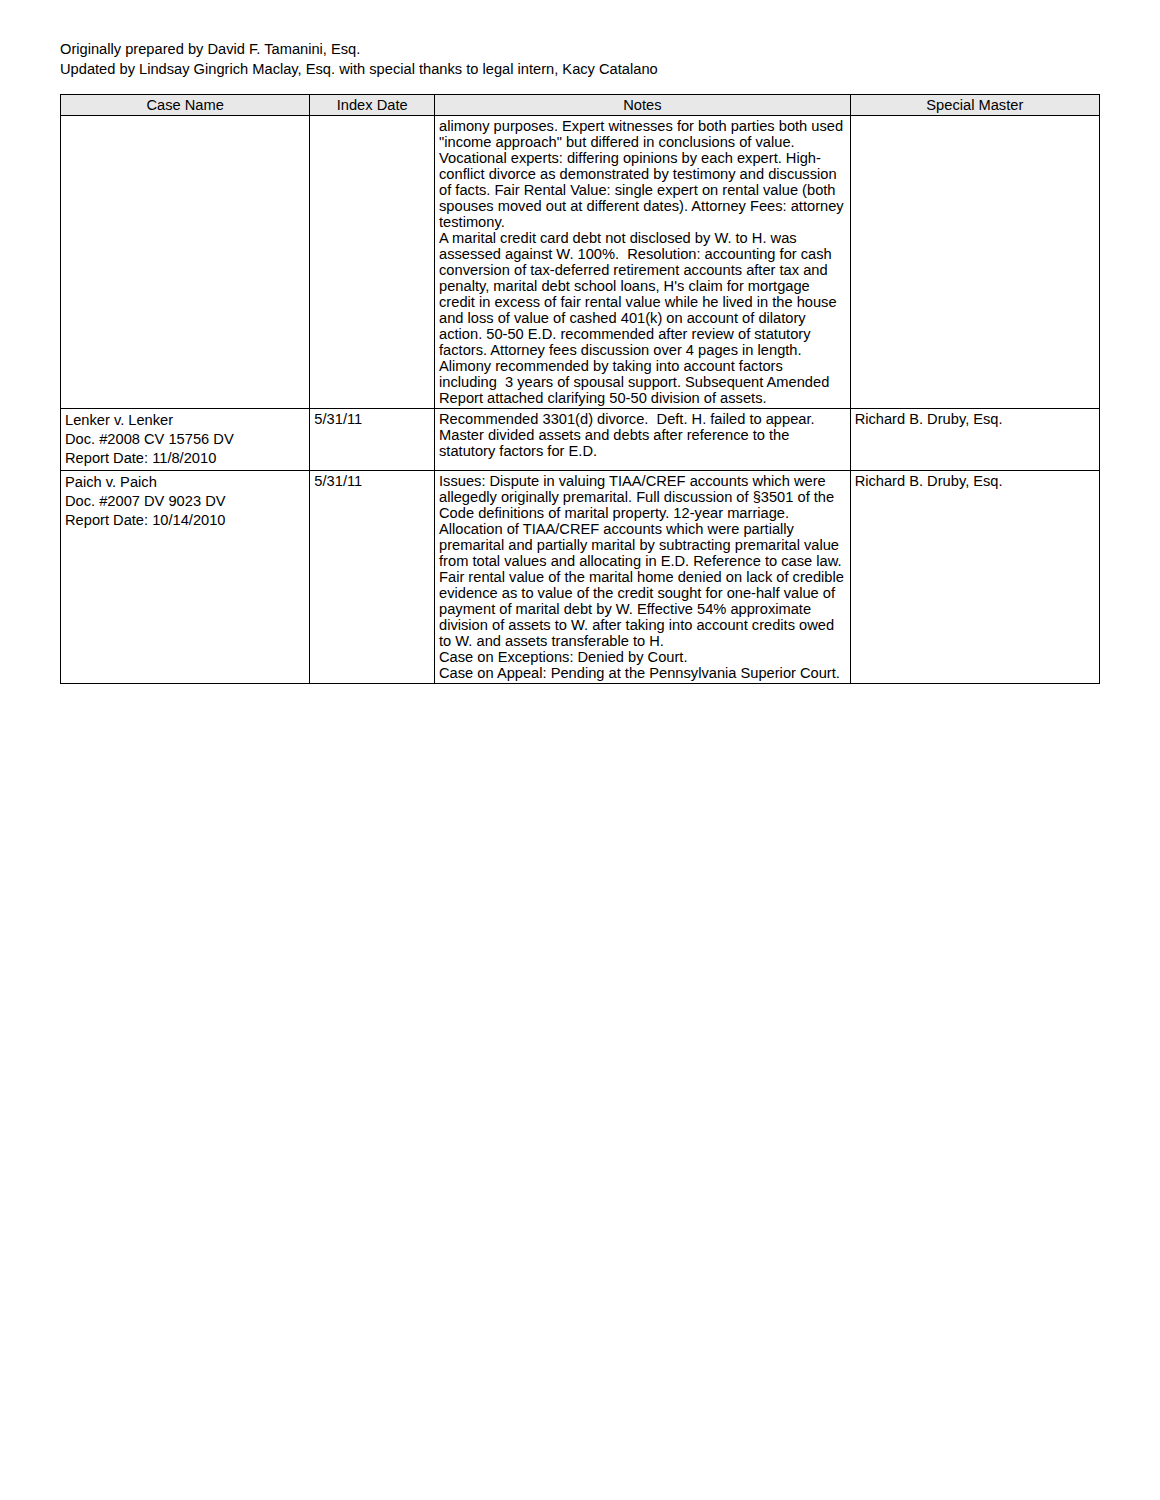Originally prepared by David F. Tamanini, Esq.
Updated by Lindsay Gingrich Maclay, Esq. with special thanks to legal intern, Kacy Catalano
| Case Name | Index Date | Notes | Special Master |
| --- | --- | --- | --- |
| | | alimony purposes. Expert witnesses for both parties both used "income approach" but differed in conclusions of value. Vocational experts: differing opinions by each expert. High-conflict divorce as demonstrated by testimony and discussion of facts. Fair Rental Value: single expert on rental value (both spouses moved out at different dates). Attorney Fees: attorney testimony. A marital credit card debt not disclosed by W. to H. was assessed against W. 100%. Resolution: accounting for cash conversion of tax-deferred retirement accounts after tax and penalty, marital debt school loans, H's claim for mortgage credit in excess of fair rental value while he lived in the house and loss of value of cashed 401(k) on account of dilatory action. 50-50 E.D. recommended after review of statutory factors. Attorney fees discussion over 4 pages in length. Alimony recommended by taking into account factors including 3 years of spousal support. Subsequent Amended Report attached clarifying 50-50 division of assets. | |
| Lenker v. Lenker Doc. #2008 CV 15756 DV Report Date: 11/8/2010 | 5/31/11 | Recommended 3301(d) divorce. Deft. H. failed to appear. Master divided assets and debts after reference to the statutory factors for E.D. | Richard B. Druby, Esq. |
| Paich v. Paich Doc. #2007 DV 9023 DV Report Date: 10/14/2010 | 5/31/11 | Issues: Dispute in valuing TIAA/CREF accounts which were allegedly originally premarital. Full discussion of §3501 of the Code definitions of marital property. 12-year marriage. Allocation of TIAA/CREF accounts which were partially premarital and partially marital by subtracting premarital value from total values and allocating in E.D. Reference to case law. Fair rental value of the marital home denied on lack of credible evidence as to value of the credit sought for one-half value of payment of marital debt by W. Effective 54% approximate division of assets to W. after taking into account credits owed to W. and assets transferable to H. Case on Exceptions: Denied by Court. Case on Appeal: Pending at the Pennsylvania Superior Court. | Richard B. Druby, Esq. |